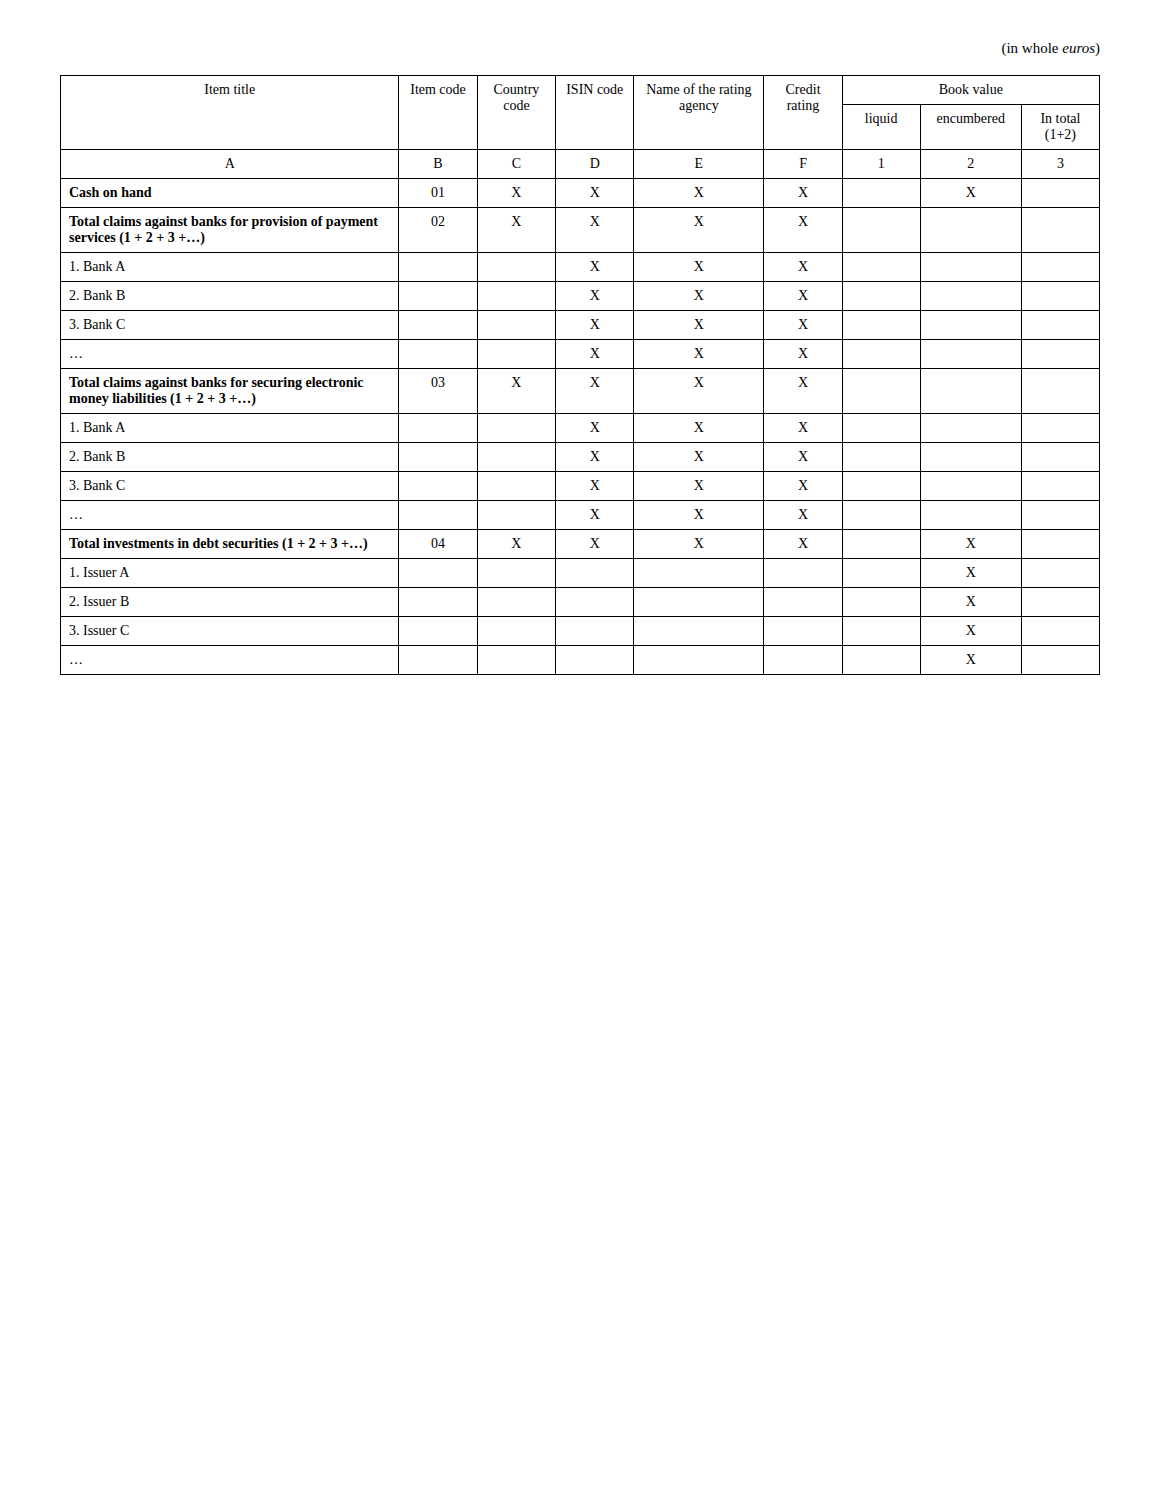(in whole euros)
| Item title | Item code | Country code | ISIN code | Name of the rating agency | Credit rating | Book value |
| --- | --- | --- | --- | --- | --- | --- |
| liquid | encumbered | In total (1+2) |
| A | B | C | D | E | F | 1 | 2 | 3 |
| Cash on hand | 01 | X | X | X | X | | X | |
| Total claims against banks for provision of payment services (1 + 2 + 3 +…) | 02 | X | X | X | X | | | |
| 1. Bank A | | | X | X | X | | | |
| 2. Bank B | | | X | X | X | | | |
| 3. Bank C | | | X | X | X | | | |
| … | | | X | X | X | | | |
| Total claims against banks for securing electronic money liabilities (1 + 2 + 3 +…) | 03 | X | X | X | X | | | |
| 1. Bank A | | | X | X | X | | | |
| 2. Bank B | | | X | X | X | | | |
| 3. Bank C | | | X | X | X | | | |
| … | | | X | X | X | | | |
| Total investments in debt securities (1 + 2 + 3 +…) | 04 | X | X | X | X | | X | |
| 1. Issuer A | | | | | | | X | |
| 2. Issuer B | | | | | | | X | |
| 3. Issuer C | | | | | | | X | |
| … | | | | | | | X | |